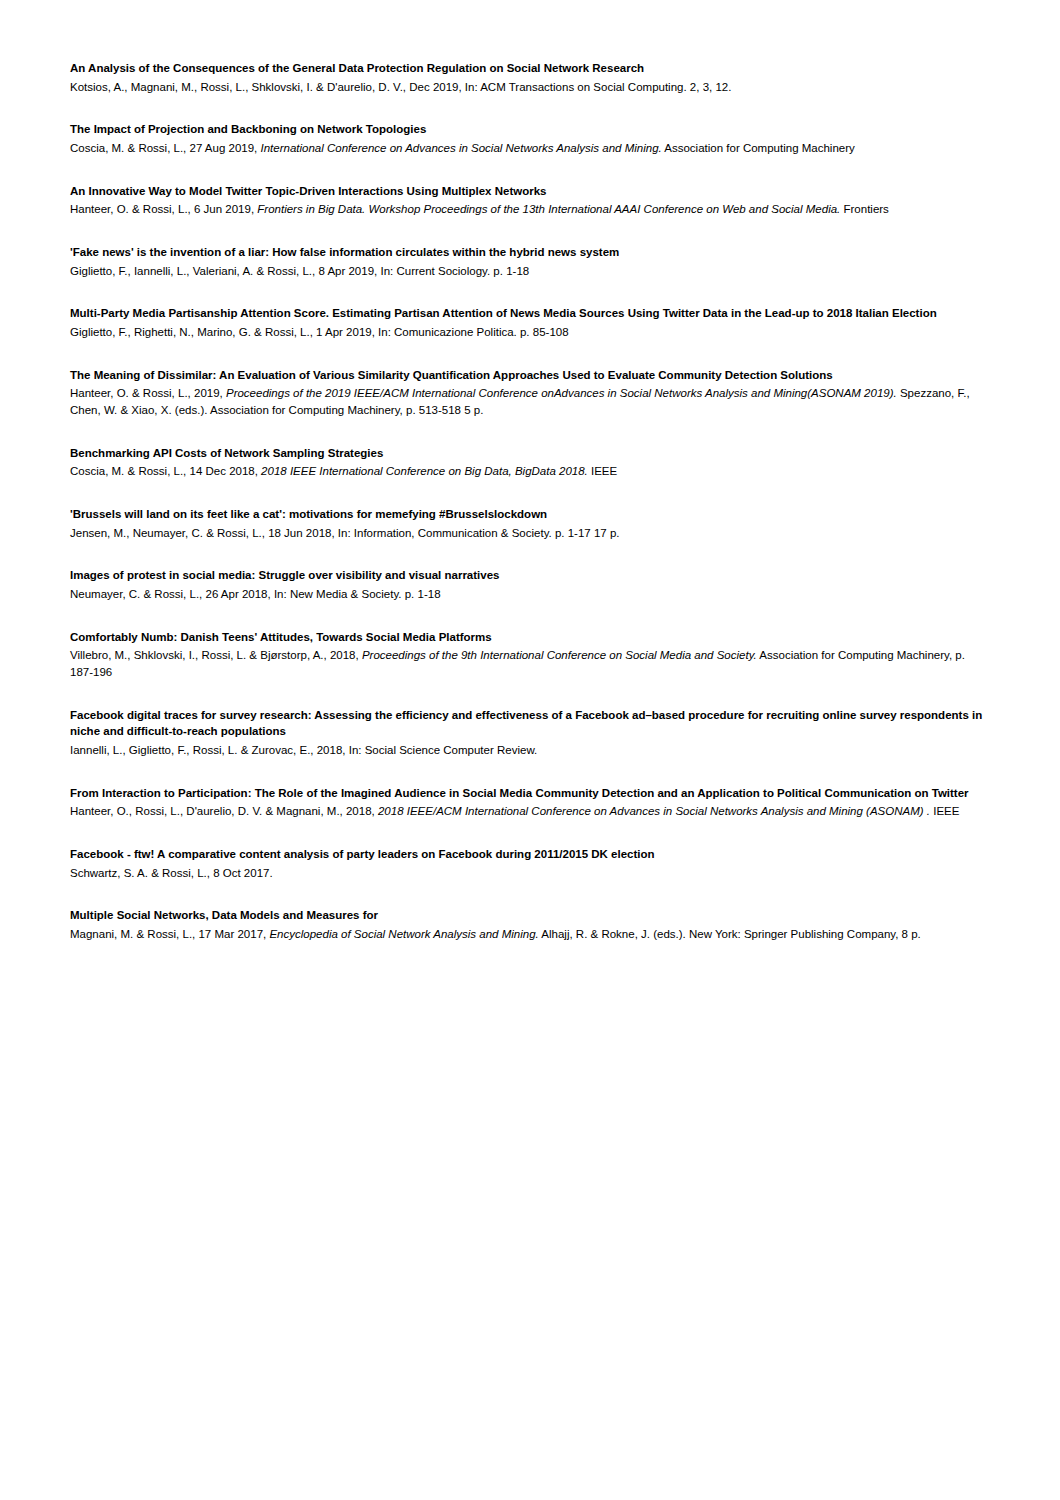An Analysis of the Consequences of the General Data Protection Regulation on Social Network Research
Kotsios, A., Magnani, M., Rossi, L., Shklovski, I. & D'aurelio, D. V., Dec 2019, In: ACM Transactions on Social Computing. 2, 3, 12.
The Impact of Projection and Backboning on Network Topologies
Coscia, M. & Rossi, L., 27 Aug 2019, International Conference on Advances in Social Networks Analysis and Mining. Association for Computing Machinery
An Innovative Way to Model Twitter Topic-Driven Interactions Using Multiplex Networks
Hanteer, O. & Rossi, L., 6 Jun 2019, Frontiers in Big Data. Workshop Proceedings of the 13th International AAAI Conference on Web and Social Media. Frontiers
'Fake news' is the invention of a liar: How false information circulates within the hybrid news system
Giglietto, F., Iannelli, L., Valeriani, A. & Rossi, L., 8 Apr 2019, In: Current Sociology. p. 1-18
Multi-Party Media Partisanship Attention Score. Estimating Partisan Attention of News Media Sources Using Twitter Data in the Lead-up to 2018 Italian Election
Giglietto, F., Righetti, N., Marino, G. & Rossi, L., 1 Apr 2019, In: Comunicazione Politica. p. 85-108
The Meaning of Dissimilar: An Evaluation of Various Similarity Quantification Approaches Used to Evaluate Community Detection Solutions
Hanteer, O. & Rossi, L., 2019, Proceedings of the 2019 IEEE/ACM International Conference onAdvances in Social Networks Analysis and Mining(ASONAM 2019). Spezzano, F., Chen, W. & Xiao, X. (eds.). Association for Computing Machinery, p. 513-518 5 p.
Benchmarking API Costs of Network Sampling Strategies
Coscia, M. & Rossi, L., 14 Dec 2018, 2018 IEEE International Conference on Big Data, BigData 2018. IEEE
'Brussels will land on its feet like a cat': motivations for memefying #Brusselslockdown
Jensen, M., Neumayer, C. & Rossi, L., 18 Jun 2018, In: Information, Communication & Society. p. 1-17 17 p.
Images of protest in social media: Struggle over visibility and visual narratives
Neumayer, C. & Rossi, L., 26 Apr 2018, In: New Media & Society. p. 1-18
Comfortably Numb: Danish Teens' Attitudes, Towards Social Media Platforms
Villebro, M., Shklovski, I., Rossi, L. & Bjørstorp, A., 2018, Proceedings of the 9th International Conference on Social Media and Society. Association for Computing Machinery, p. 187-196
Facebook digital traces for survey research: Assessing the efficiency and effectiveness of a Facebook ad–based procedure for recruiting online survey respondents in niche and difficult-to-reach populations
Iannelli, L., Giglietto, F., Rossi, L. & Zurovac, E., 2018, In: Social Science Computer Review.
From Interaction to Participation: The Role of the Imagined Audience in Social Media Community Detection and an Application to Political Communication on Twitter
Hanteer, O., Rossi, L., D'aurelio, D. V. & Magnani, M., 2018, 2018 IEEE/ACM International Conference on Advances in Social Networks Analysis and Mining (ASONAM) . IEEE
Facebook - ftw! A comparative content analysis of party leaders on Facebook during 2011/2015 DK election
Schwartz, S. A. & Rossi, L., 8 Oct 2017.
Multiple Social Networks, Data Models and Measures for
Magnani, M. & Rossi, L., 17 Mar 2017, Encyclopedia of Social Network Analysis and Mining. Alhajj, R. & Rokne, J. (eds.). New York: Springer Publishing Company, 8 p.